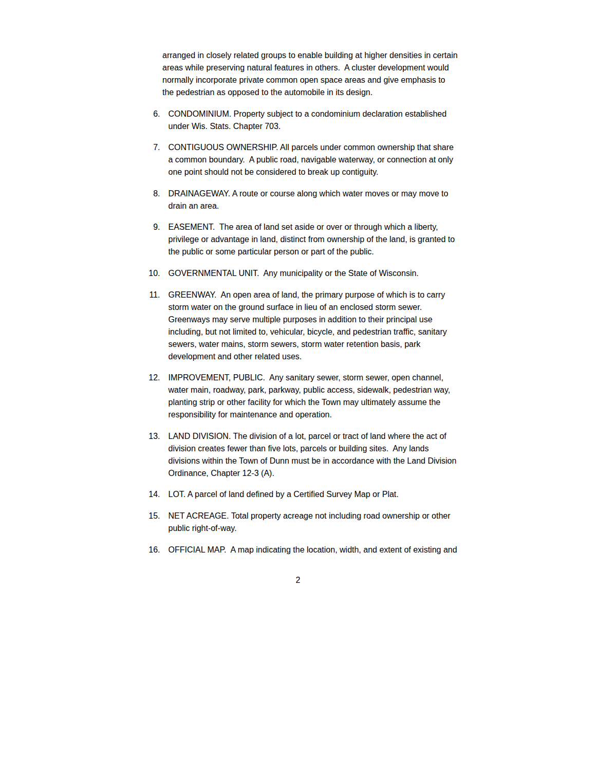arranged in closely related groups to enable building at higher densities in certain areas while preserving natural features in others. A cluster development would normally incorporate private common open space areas and give emphasis to the pedestrian as opposed to the automobile in its design.
CONDOMINIUM. Property subject to a condominium declaration established under Wis. Stats. Chapter 703.
CONTIGUOUS OWNERSHIP. All parcels under common ownership that share a common boundary. A public road, navigable waterway, or connection at only one point should not be considered to break up contiguity.
DRAINAGEWAY. A route or course along which water moves or may move to drain an area.
EASEMENT. The area of land set aside or over or through which a liberty, privilege or advantage in land, distinct from ownership of the land, is granted to the public or some particular person or part of the public.
GOVERNMENTAL UNIT. Any municipality or the State of Wisconsin.
GREENWAY. An open area of land, the primary purpose of which is to carry storm water on the ground surface in lieu of an enclosed storm sewer. Greenways may serve multiple purposes in addition to their principal use including, but not limited to, vehicular, bicycle, and pedestrian traffic, sanitary sewers, water mains, storm sewers, storm water retention basis, park development and other related uses.
IMPROVEMENT, PUBLIC. Any sanitary sewer, storm sewer, open channel, water main, roadway, park, parkway, public access, sidewalk, pedestrian way, planting strip or other facility for which the Town may ultimately assume the responsibility for maintenance and operation.
LAND DIVISION. The division of a lot, parcel or tract of land where the act of division creates fewer than five lots, parcels or building sites. Any lands divisions within the Town of Dunn must be in accordance with the Land Division Ordinance, Chapter 12-3 (A).
LOT. A parcel of land defined by a Certified Survey Map or Plat.
NET ACREAGE. Total property acreage not including road ownership or other public right-of-way.
OFFICIAL MAP. A map indicating the location, width, and extent of existing and
2